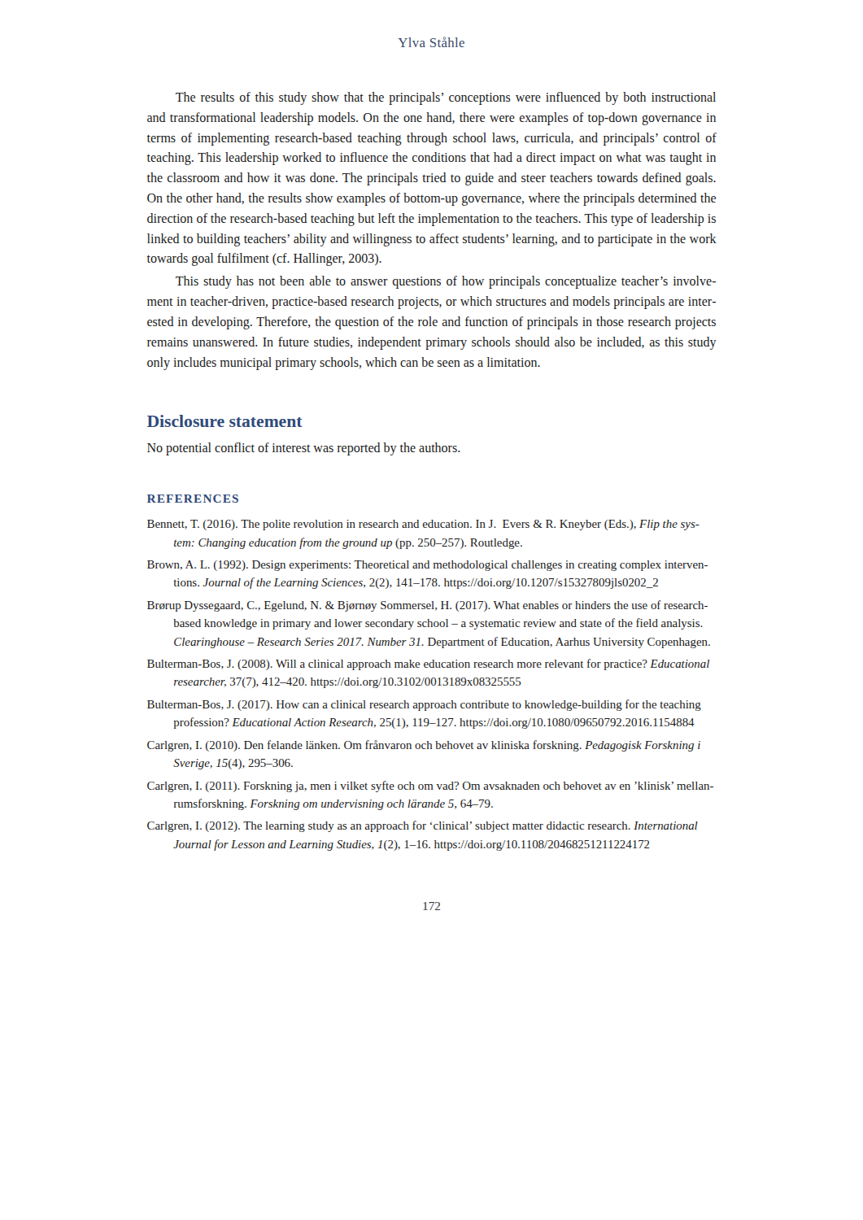Ylva Ståhle
The results of this study show that the principals’ conceptions were influenced by both instructional and transformational leadership models. On the one hand, there were examples of top-down governance in terms of implementing research-based teaching through school laws, curricula, and principals’ control of teaching. This leadership worked to influence the conditions that had a direct impact on what was taught in the classroom and how it was done. The principals tried to guide and steer teachers towards defined goals. On the other hand, the results show examples of bottom-up governance, where the principals determined the direction of the research-based teaching but left the implementation to the teachers. This type of leadership is linked to building teachers’ ability and willingness to affect students’ learning, and to participate in the work towards goal fulfilment (cf. Hallinger, 2003).
This study has not been able to answer questions of how principals conceptualize teacher’s involvement in teacher-driven, practice-based research projects, or which structures and models principals are interested in developing. Therefore, the question of the role and function of principals in those research projects remains unanswered. In future studies, independent primary schools should also be included, as this study only includes municipal primary schools, which can be seen as a limitation.
Disclosure statement
No potential conflict of interest was reported by the authors.
REFERENCES
Bennett, T. (2016). The polite revolution in research and education. In J. Evers & R. Kneyber (Eds.), Flip the system: Changing education from the ground up (pp. 250–257). Routledge.
Brown, A. L. (1992). Design experiments: Theoretical and methodological challenges in creating complex interventions. Journal of the Learning Sciences, 2(2), 141–178. https://doi.org/10.1207/s15327809jls0202_2
Brørup Dyssegaard, C., Egelund, N. & Bjørnøy Sommersel, H. (2017). What enables or hinders the use of research-based knowledge in primary and lower secondary school – a systematic review and state of the field analysis. Clearinghouse – Research Series 2017. Number 31. Department of Education, Aarhus University Copenhagen.
Bulterman-Bos, J. (2008). Will a clinical approach make education research more relevant for practice? Educational researcher, 37(7), 412–420. https://doi.org/10.3102/0013189x08325555
Bulterman-Bos, J. (2017). How can a clinical research approach contribute to knowledge-building for the teaching profession? Educational Action Research, 25(1), 119–127. https://doi.org/10.1080/09650792.2016.1154884
Carlgren, I. (2010). Den felande länken. Om frånvaron och behovet av kliniska forskning. Pedagogisk Forskning i Sverige, 15(4), 295–306.
Carlgren, I. (2011). Forskning ja, men i vilket syfte och om vad? Om avsaknaden och behovet av en ’klinisk’ mellanrumsforskning. Forskning om undervisning och lärande 5, 64–79.
Carlgren, I. (2012). The learning study as an approach for ‘clinical’ subject matter didactic research. International Journal for Lesson and Learning Studies, 1(2), 1–16. https://doi.org/10.1108/20468251211224172
172